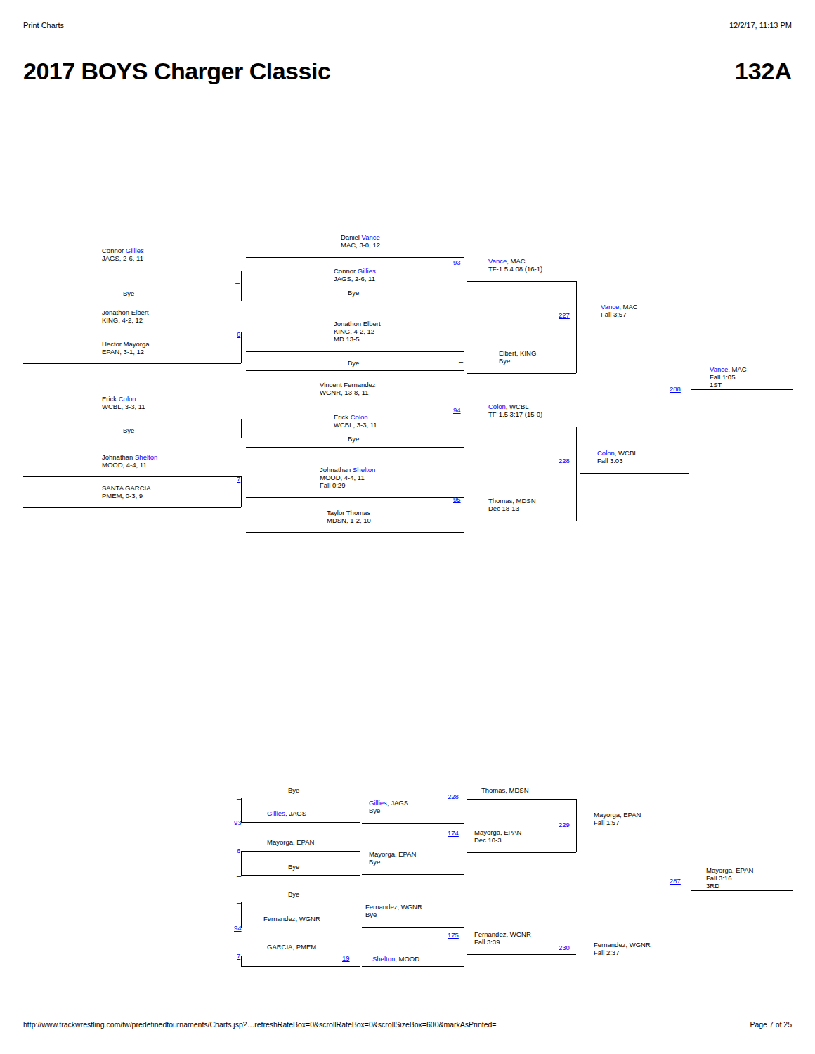Print Charts 12/2/17, 11:13 PM
2017 BOYS Charger Classic
132A
Connor Gillies
JAGS, 2-6, 11
Bye
–
Jonathon Elbert
KING, 4-2, 12
Hector Mayorga
EPAN, 3-1, 12
6
Erick Colon
WCBL, 3-3, 11
Bye
–
Johnathan Shelton
MOOD, 4-4, 11
SANTA GARCIA
PMEM, 0-3, 9
7
Daniel Vance
MAC, 3-0, 12
Connor Gillies
JAGS, 2-6, 11
Bye
93
Jonathon Elbert
KING, 4-2, 12
MD 13-5
Bye
–
Vincent Fernandez
WGNR, 13-8, 11
Erick Colon
WCBL, 3-3, 11
Bye
94
Johnathan Shelton
MOOD, 4-4, 11
Fall 0:29
Taylor Thomas
MDSN, 1-2, 10
95
Vance, MAC
TF-1.5 4:08 (16-1)
Elbert, KING
Bye
227
Colon, WCBL
TF-1.5 3:17 (15-0)
Thomas, MDSN
Dec 18-13
228
Vance, MAC
Fall 3:57
Colon, WCBL
Fall 3:03
288
Vance, MAC
Fall 1:05
1ST
Bye
–
Gillies, JAGS
93
Mayorga, EPAN
6
Bye
–
Bye
–
Fernandez, WGNR
94
GARCIA, PMEM
7
Shelton, MOOD
19
Gillies, JAGS
Bye
Mayorga, EPAN
Bye
174
Fernandez, WGNR
Bye
175
Thomas, MDSN
228
Mayorga, EPAN
Dec 10-3
229
Fernandez, WGNR
Fall 3:39
230
Mayorga, EPAN
Fall 1:57
Fernandez, WGNR
Fall 2:37
287
Mayorga, EPAN
Fall 3:16
3RD
http://www.trackwrestling.com/tw/predefinedtournaments/Charts.jsp?…refreshRateBox=0&scrollRateBox=0&scrollSizeBox=600&markAsPrinted= Page 7 of 25